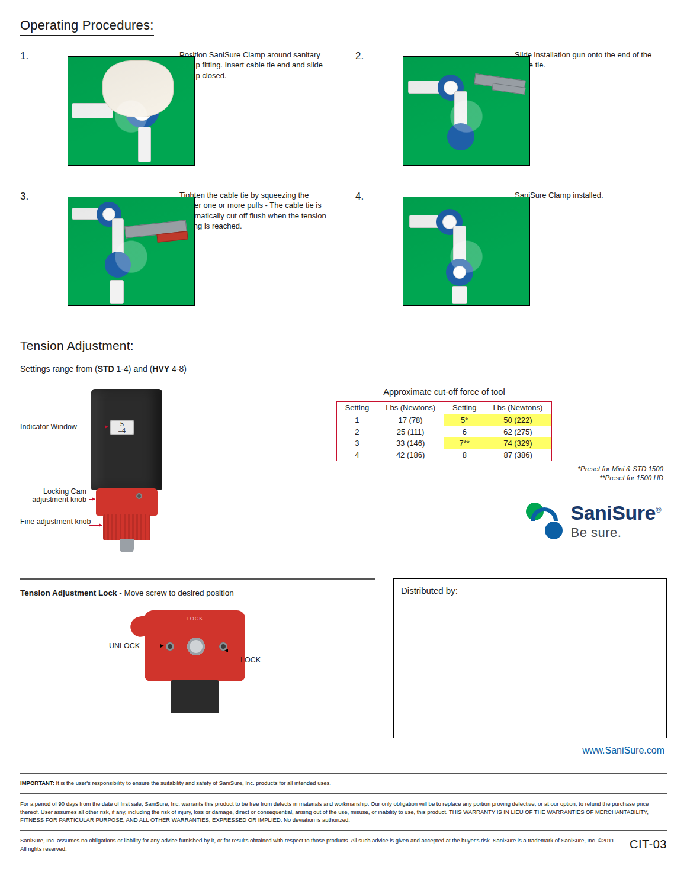Operating Procedures:
1.
Position SaniSure Clamp around sanitary clamp fitting. Insert cable tie end and slide clamp closed.
2.
Slide installation gun onto the end of the cable tie.
3.
Tighten the cable tie by squeezing the trigger one or more pulls - The cable tie is automatically cut off flush when the tension setting is reached.
4.
SaniSure Clamp installed.
Tension Adjustment:
Settings range from (STD 1-4) and (HVY 4-8)
5–4
Indicator Window
Locking Cam
adjustment knob
Fine adjustment knob
Approximate cut-off force of tool
| Setting | Lbs (Newtons) |
| --- | --- |
| 1 | 17 (78) |
| 2 | 25 (111) |
| 3 | 33 (146) |
| 4 | 42 (186) |
| Setting | Lbs (Newtons) |
| --- | --- |
| 5* | 50 (222) |
| 6 | 62 (275) |
| 7** | 74 (329) |
| 8 | 87 (386) |
*Preset for Mini & STD 1500
**Preset for 1500 HD
SaniSure®
Be sure.
Tension Adjustment Lock - Move screw to desired position
UNLOCK
LOCK
Distributed by:
www.SaniSure.com
IMPORTANT: It is the user's responsibility to ensure the suitability and safety of SaniSure, Inc. products for all intended uses.
For a period of 90 days from the date of first sale, SaniSure, Inc. warrants this product to be free from defects in materials and workmanship. Our only obligation will be to replace any portion proving defective, or at our option, to refund the purchase price thereof. User assumes all other risk, if any, including the risk of injury, loss or damage, direct or consequential, arising out of the use, misuse, or inability to use, this product. THIS WARRANTY IS IN LIEU OF THE WARRANTIES OF MERCHANTABILITY, FITNESS FOR PARTICULAR PURPOSE, AND ALL OTHER WARRANTIES, EXPRESSED OR IMPLIED. No deviation is authorized.
SaniSure, Inc. assumes no obligations or liability for any advice furnished by it, or for results obtained with respect to those products. All such advice is given and accepted at the buyer's risk. SaniSure is a trademark of SaniSure, Inc. ©2011 All rights reserved.
CIT-03